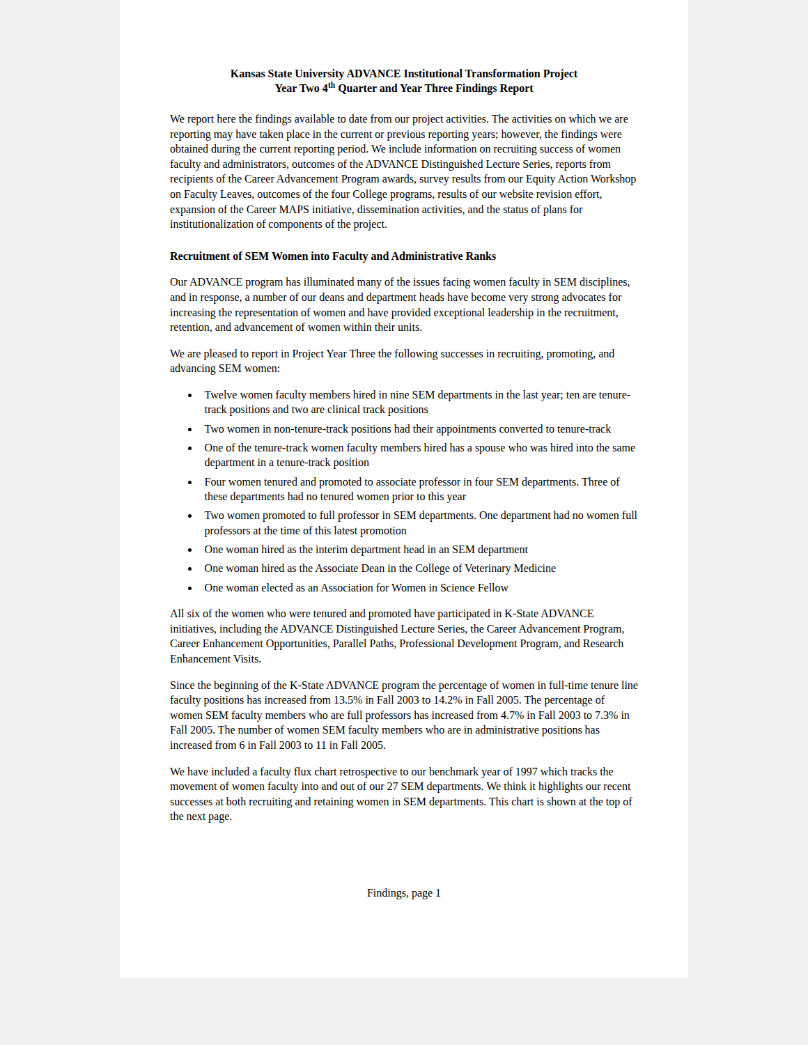Kansas State University ADVANCE Institutional Transformation Project Year Two 4th Quarter and Year Three Findings Report
We report here the findings available to date from our project activities. The activities on which we are reporting may have taken place in the current or previous reporting years; however, the findings were obtained during the current reporting period. We include information on recruiting success of women faculty and administrators, outcomes of the ADVANCE Distinguished Lecture Series, reports from recipients of the Career Advancement Program awards, survey results from our Equity Action Workshop on Faculty Leaves, outcomes of the four College programs, results of our website revision effort, expansion of the Career MAPS initiative, dissemination activities, and the status of plans for institutionalization of components of the project.
Recruitment of SEM Women into Faculty and Administrative Ranks
Our ADVANCE program has illuminated many of the issues facing women faculty in SEM disciplines, and in response, a number of our deans and department heads have become very strong advocates for increasing the representation of women and have provided exceptional leadership in the recruitment, retention, and advancement of women within their units.
We are pleased to report in Project Year Three the following successes in recruiting, promoting, and advancing SEM women:
Twelve women faculty members hired in nine SEM departments in the last year; ten are tenure-track positions and two are clinical track positions
Two women in non-tenure-track positions had their appointments converted to tenure-track
One of the tenure-track women faculty members hired has a spouse who was hired into the same department in a tenure-track position
Four women tenured and promoted to associate professor in four SEM departments. Three of these departments had no tenured women prior to this year
Two women promoted to full professor in SEM departments. One department had no women full professors at the time of this latest promotion
One woman hired as the interim department head in an SEM department
One woman hired as the Associate Dean in the College of Veterinary Medicine
One woman elected as an Association for Women in Science Fellow
All six of the women who were tenured and promoted have participated in K-State ADVANCE initiatives, including the ADVANCE Distinguished Lecture Series, the Career Advancement Program, Career Enhancement Opportunities, Parallel Paths, Professional Development Program, and Research Enhancement Visits.
Since the beginning of the K-State ADVANCE program the percentage of women in full-time tenure line faculty positions has increased from 13.5% in Fall 2003 to 14.2% in Fall 2005. The percentage of women SEM faculty members who are full professors has increased from 4.7% in Fall 2003 to 7.3% in Fall 2005. The number of women SEM faculty members who are in administrative positions has increased from 6 in Fall 2003 to 11 in Fall 2005.
We have included a faculty flux chart retrospective to our benchmark year of 1997 which tracks the movement of women faculty into and out of our 27 SEM departments. We think it highlights our recent successes at both recruiting and retaining women in SEM departments. This chart is shown at the top of the next page.
Findings, page 1